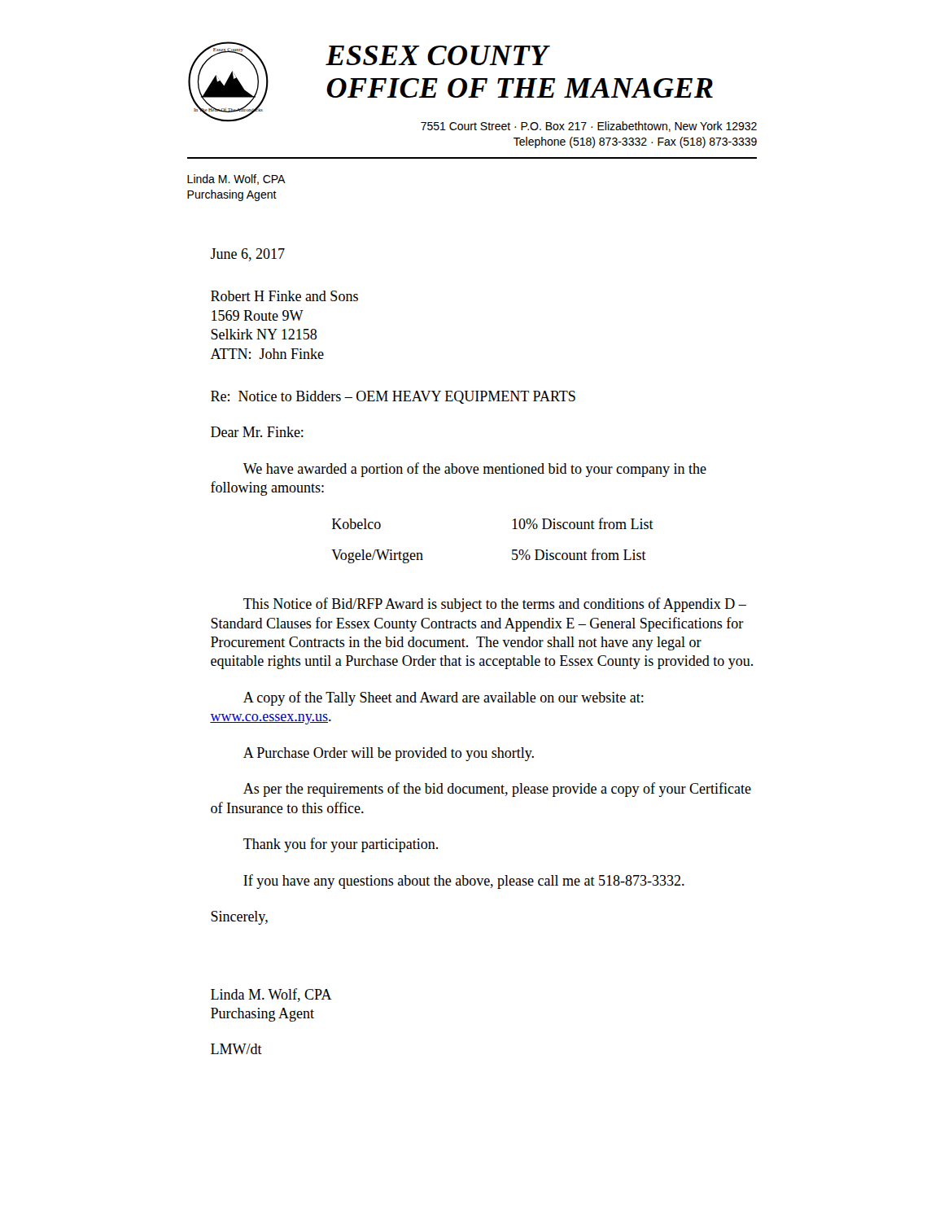Essex County In The Heart Of The Adirondacks
ESSEX COUNTY
OFFICE OF THE MANAGER
7551 Court Street · P.O. Box 217 · Elizabethtown, New York 12932
Telephone (518) 873-3332 · Fax (518) 873-3339
Linda M. Wolf, CPA
Purchasing Agent
June 6, 2017
Robert H Finke and Sons 1569 Route 9W Selkirk NY 12158 ATTN: John Finke
Re: Notice to Bidders – OEM HEAVY EQUIPMENT PARTS
Dear Mr. Finke:
We have awarded a portion of the above mentioned bid to your company in the following amounts:
| Kobelco | 10% Discount from List |
| Vogele/Wirtgen | 5% Discount from List |
This Notice of Bid/RFP Award is subject to the terms and conditions of Appendix D – Standard Clauses for Essex County Contracts and Appendix E – General Specifications for Procurement Contracts in the bid document. The vendor shall not have any legal or equitable rights until a Purchase Order that is acceptable to Essex County is provided to you.
A copy of the Tally Sheet and Award are available on our website at: www.co.essex.ny.us.
A Purchase Order will be provided to you shortly.
As per the requirements of the bid document, please provide a copy of your Certificate of Insurance to this office.
Thank you for your participation.
If you have any questions about the above, please call me at 518-873-3332.
Sincerely,
Linda M. Wolf, CPA Purchasing Agent
LMW/dt